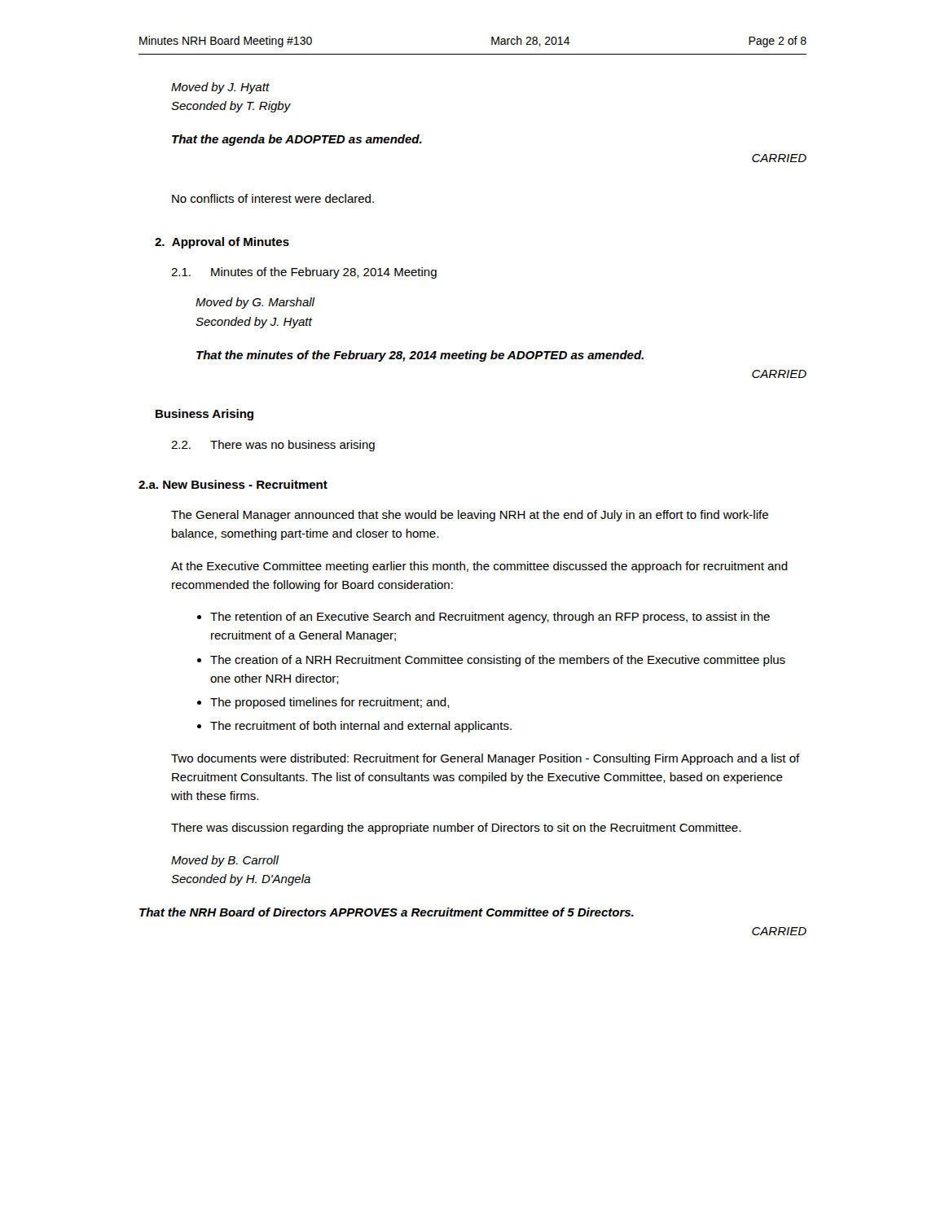Minutes NRH Board Meeting #130
March 28, 2014
Page 2 of 8
Moved by J. Hyatt
Seconded by T. Rigby
That the agenda be ADOPTED as amended.
CARRIED
No conflicts of interest were declared.
2. Approval of Minutes
2.1.
Minutes of the February 28, 2014 Meeting
Moved by G. Marshall
Seconded by J. Hyatt
That the minutes of the February 28, 2014 meeting be ADOPTED as amended.
CARRIED
Business Arising
2.2.
There was no business arising
2.a. New Business - Recruitment
The General Manager announced that she would be leaving NRH at the end of July in an effort to find work-life balance, something part-time and closer to home.
At the Executive Committee meeting earlier this month, the committee discussed the approach for recruitment and recommended the following for Board consideration:
The retention of an Executive Search and Recruitment agency, through an RFP process, to assist in the recruitment of a General Manager;
The creation of a NRH Recruitment Committee consisting of the members of the Executive committee plus one other NRH director;
The proposed timelines for recruitment; and,
The recruitment of both internal and external applicants.
Two documents were distributed: Recruitment for General Manager Position - Consulting Firm Approach and a list of Recruitment Consultants. The list of consultants was compiled by the Executive Committee, based on experience with these firms.
There was discussion regarding the appropriate number of Directors to sit on the Recruitment Committee.
Moved by B. Carroll
Seconded by H. D'Angela
That the NRH Board of Directors APPROVES a Recruitment Committee of 5 Directors.
CARRIED